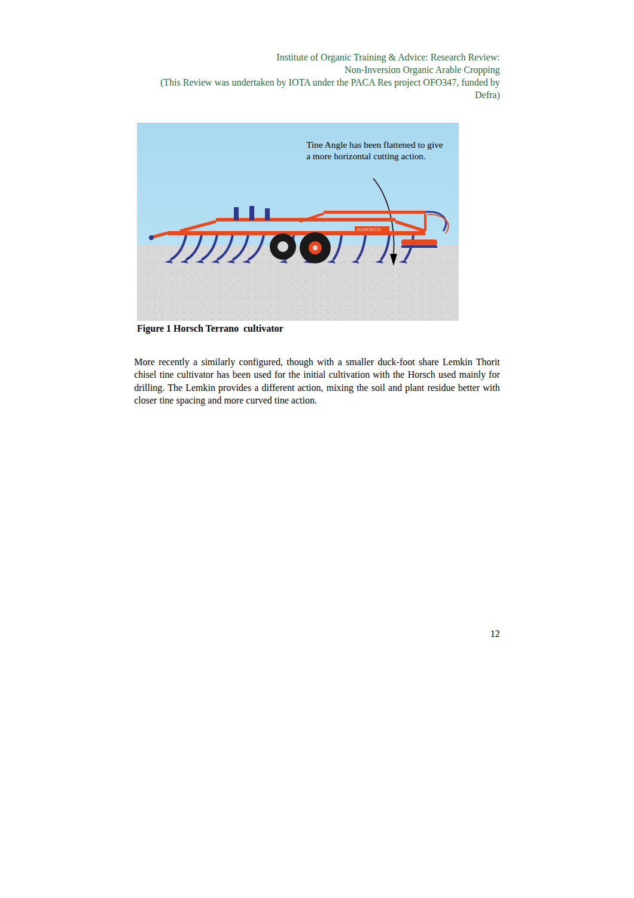Institute of Organic Training & Advice: Research Review: Non-Inversion Organic Arable Cropping (This Review was undertaken by IOTA under the PACA Res project OFO347, funded by Defra)
Tine Angle has been flattened to give a more horizontal cutting action.
HORSCH
Figure 1 Horsch Terrano cultivator
More recently a similarly configured, though with a smaller duck-foot share Lemkin Thorit chisel tine cultivator has been used for the initial cultivation with the Horsch used mainly for drilling. The Lemkin provides a different action, mixing the soil and plant residue better with closer tine spacing and more curved tine action.
12